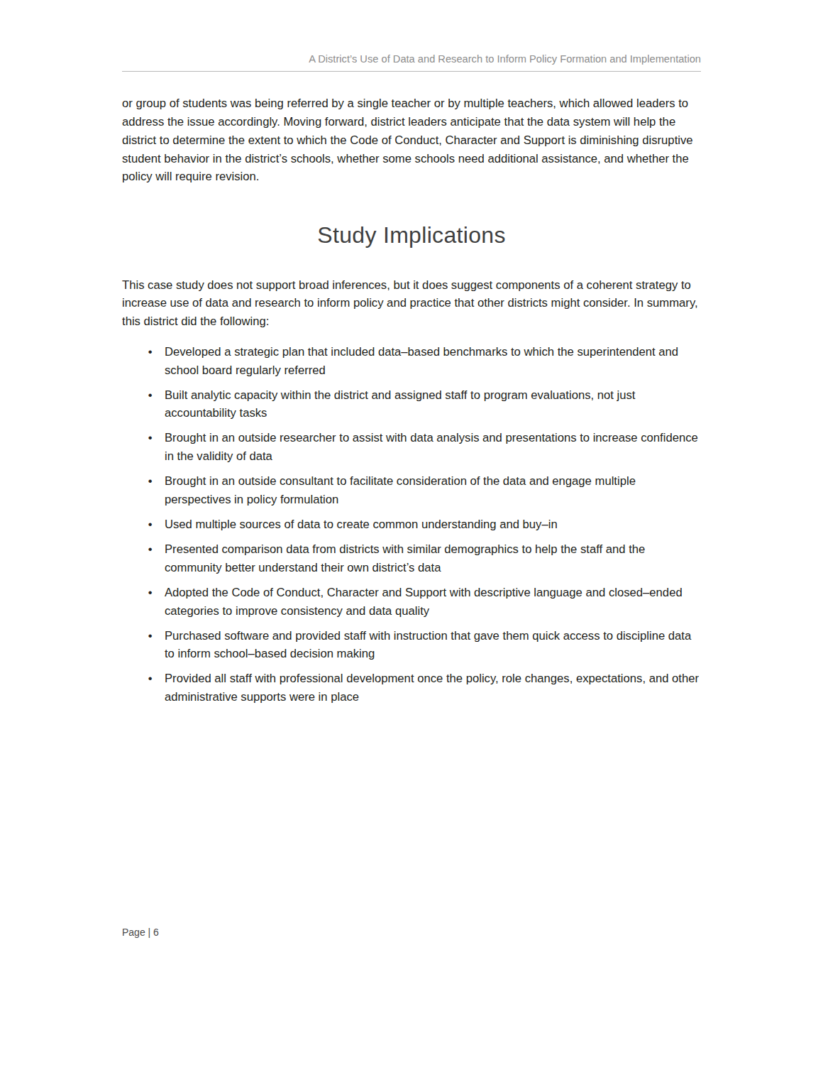A District’s Use of Data and Research to Inform Policy Formation and Implementation
or group of students was being referred by a single teacher or by multiple teachers, which allowed leaders to address the issue accordingly. Moving forward, district leaders anticipate that the data system will help the district to determine the extent to which the Code of Conduct, Character and Support is diminishing disruptive student behavior in the district’s schools, whether some schools need additional assistance, and whether the policy will require revision.
Study Implications
This case study does not support broad inferences, but it does suggest components of a coherent strategy to increase use of data and research to inform policy and practice that other districts might consider. In summary, this district did the following:
Developed a strategic plan that included data–based benchmarks to which the superintendent and school board regularly referred
Built analytic capacity within the district and assigned staff to program evaluations, not just accountability tasks
Brought in an outside researcher to assist with data analysis and presentations to increase confidence in the validity of data
Brought in an outside consultant to facilitate consideration of the data and engage multiple perspectives in policy formulation
Used multiple sources of data to create common understanding and buy–in
Presented comparison data from districts with similar demographics to help the staff and the community better understand their own district’s data
Adopted the Code of Conduct, Character and Support with descriptive language and closed–ended categories to improve consistency and data quality
Purchased software and provided staff with instruction that gave them quick access to discipline data to inform school–based decision making
Provided all staff with professional development once the policy, role changes, expectations, and other administrative supports were in place
Page | 6